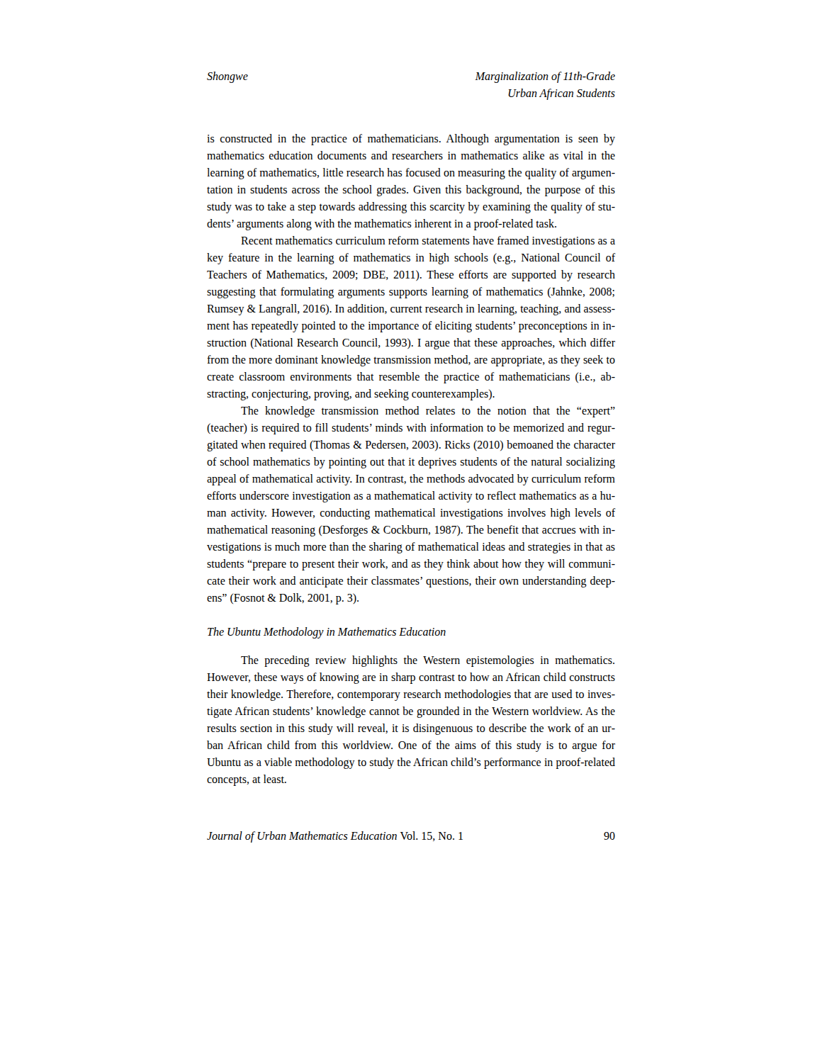Shongwe
Marginalization of 11th-Grade
Urban African Students
is constructed in the practice of mathematicians. Although argumentation is seen by mathematics education documents and researchers in mathematics alike as vital in the learning of mathematics, little research has focused on measuring the quality of argumentation in students across the school grades. Given this background, the purpose of this study was to take a step towards addressing this scarcity by examining the quality of students’ arguments along with the mathematics inherent in a proof-related task.
Recent mathematics curriculum reform statements have framed investigations as a key feature in the learning of mathematics in high schools (e.g., National Council of Teachers of Mathematics, 2009; DBE, 2011). These efforts are supported by research suggesting that formulating arguments supports learning of mathematics (Jahnke, 2008; Rumsey & Langrall, 2016). In addition, current research in learning, teaching, and assessment has repeatedly pointed to the importance of eliciting students’ preconceptions in instruction (National Research Council, 1993). I argue that these approaches, which differ from the more dominant knowledge transmission method, are appropriate, as they seek to create classroom environments that resemble the practice of mathematicians (i.e., abstracting, conjecturing, proving, and seeking counterexamples).
The knowledge transmission method relates to the notion that the “expert” (teacher) is required to fill students’ minds with information to be memorized and regurgitated when required (Thomas & Pedersen, 2003). Ricks (2010) bemoaned the character of school mathematics by pointing out that it deprives students of the natural socializing appeal of mathematical activity. In contrast, the methods advocated by curriculum reform efforts underscore investigation as a mathematical activity to reflect mathematics as a human activity. However, conducting mathematical investigations involves high levels of mathematical reasoning (Desforges & Cockburn, 1987). The benefit that accrues with investigations is much more than the sharing of mathematical ideas and strategies in that as students “prepare to present their work, and as they think about how they will communicate their work and anticipate their classmates’ questions, their own understanding deepens” (Fosnot & Dolk, 2001, p. 3).
The Ubuntu Methodology in Mathematics Education
The preceding review highlights the Western epistemologies in mathematics. However, these ways of knowing are in sharp contrast to how an African child constructs their knowledge. Therefore, contemporary research methodologies that are used to investigate African students’ knowledge cannot be grounded in the Western worldview. As the results section in this study will reveal, it is disingenuous to describe the work of an urban African child from this worldview. One of the aims of this study is to argue for Ubuntu as a viable methodology to study the African child’s performance in proof-related concepts, at least.
Journal of Urban Mathematics Education Vol. 15, No. 1
90